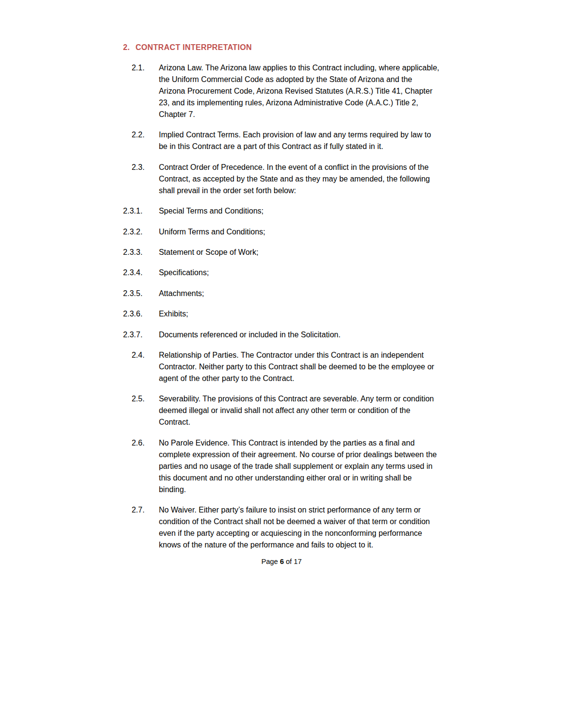2. CONTRACT INTERPRETATION
2.1.
Arizona Law. The Arizona law applies to this Contract including, where applicable, the Uniform Commercial Code as adopted by the State of Arizona and the Arizona Procurement Code, Arizona Revised Statutes (A.R.S.) Title 41, Chapter 23, and its implementing rules, Arizona Administrative Code (A.A.C.) Title 2, Chapter 7.
2.2.
Implied Contract Terms. Each provision of law and any terms required by law to be in this Contract are a part of this Contract as if fully stated in it.
2.3.
Contract Order of Precedence. In the event of a conflict in the provisions of the Contract, as accepted by the State and as they may be amended, the following shall prevail in the order set forth below:
2.3.1.
Special Terms and Conditions;
2.3.2.
Uniform Terms and Conditions;
2.3.3.
Statement or Scope of Work;
2.3.4.
Specifications;
2.3.5.
Attachments;
2.3.6.
Exhibits;
2.3.7.
Documents referenced or included in the Solicitation.
2.4.
Relationship of Parties. The Contractor under this Contract is an independent Contractor. Neither party to this Contract shall be deemed to be the employee or agent of the other party to the Contract.
2.5.
Severability. The provisions of this Contract are severable. Any term or condition deemed illegal or invalid shall not affect any other term or condition of the Contract.
2.6.
No Parole Evidence. This Contract is intended by the parties as a final and complete expression of their agreement. No course of prior dealings between the parties and no usage of the trade shall supplement or explain any terms used in this document and no other understanding either oral or in writing shall be binding.
2.7.
No Waiver. Either party’s failure to insist on strict performance of any term or condition of the Contract shall not be deemed a waiver of that term or condition even if the party accepting or acquiescing in the nonconforming performance knows of the nature of the performance and fails to object to it.
Page 6 of 17